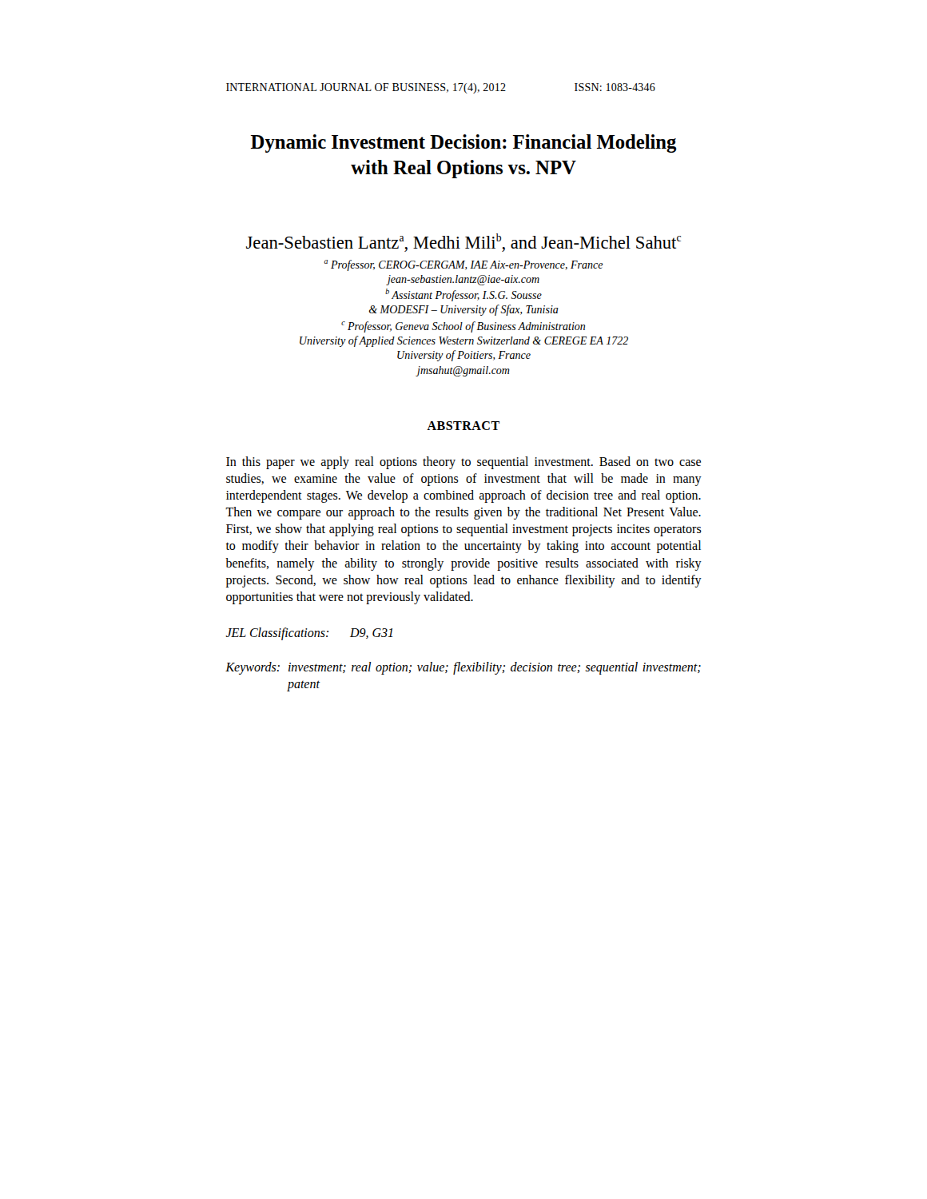INTERNATIONAL JOURNAL OF BUSINESS, 17(4), 2012ISSN: 1083-4346
Dynamic Investment Decision: Financial Modeling
with Real Options vs. NPV
Jean-Sebastien Lantza, Medhi Milib, and Jean-Michel Sahutc
a Professor, CEROG-CERGAM, IAE Aix-en-Provence, France
jean-sebastien.lantz@iae-aix.com
b Assistant Professor, I.S.G. Sousse
& MODESFI – University of Sfax, Tunisia
c Professor, Geneva School of Business Administration
University of Applied Sciences Western Switzerland & CEREGE EA 1722
University of Poitiers, France
jmsahut@gmail.com
ABSTRACT
In this paper we apply real options theory to sequential investment. Based on two case studies, we examine the value of options of investment that will be made in many interdependent stages. We develop a combined approach of decision tree and real option. Then we compare our approach to the results given by the traditional Net Present Value. First, we show that applying real options to sequential investment projects incites operators to modify their behavior in relation to the uncertainty by taking into account potential benefits, namely the ability to strongly provide positive results associated with risky projects. Second, we show how real options lead to enhance flexibility and to identify opportunities that were not previously validated.
JEL Classifications: D9, G31
Keywords: investment; real option; value; flexibility; decision tree; sequential investment; patent